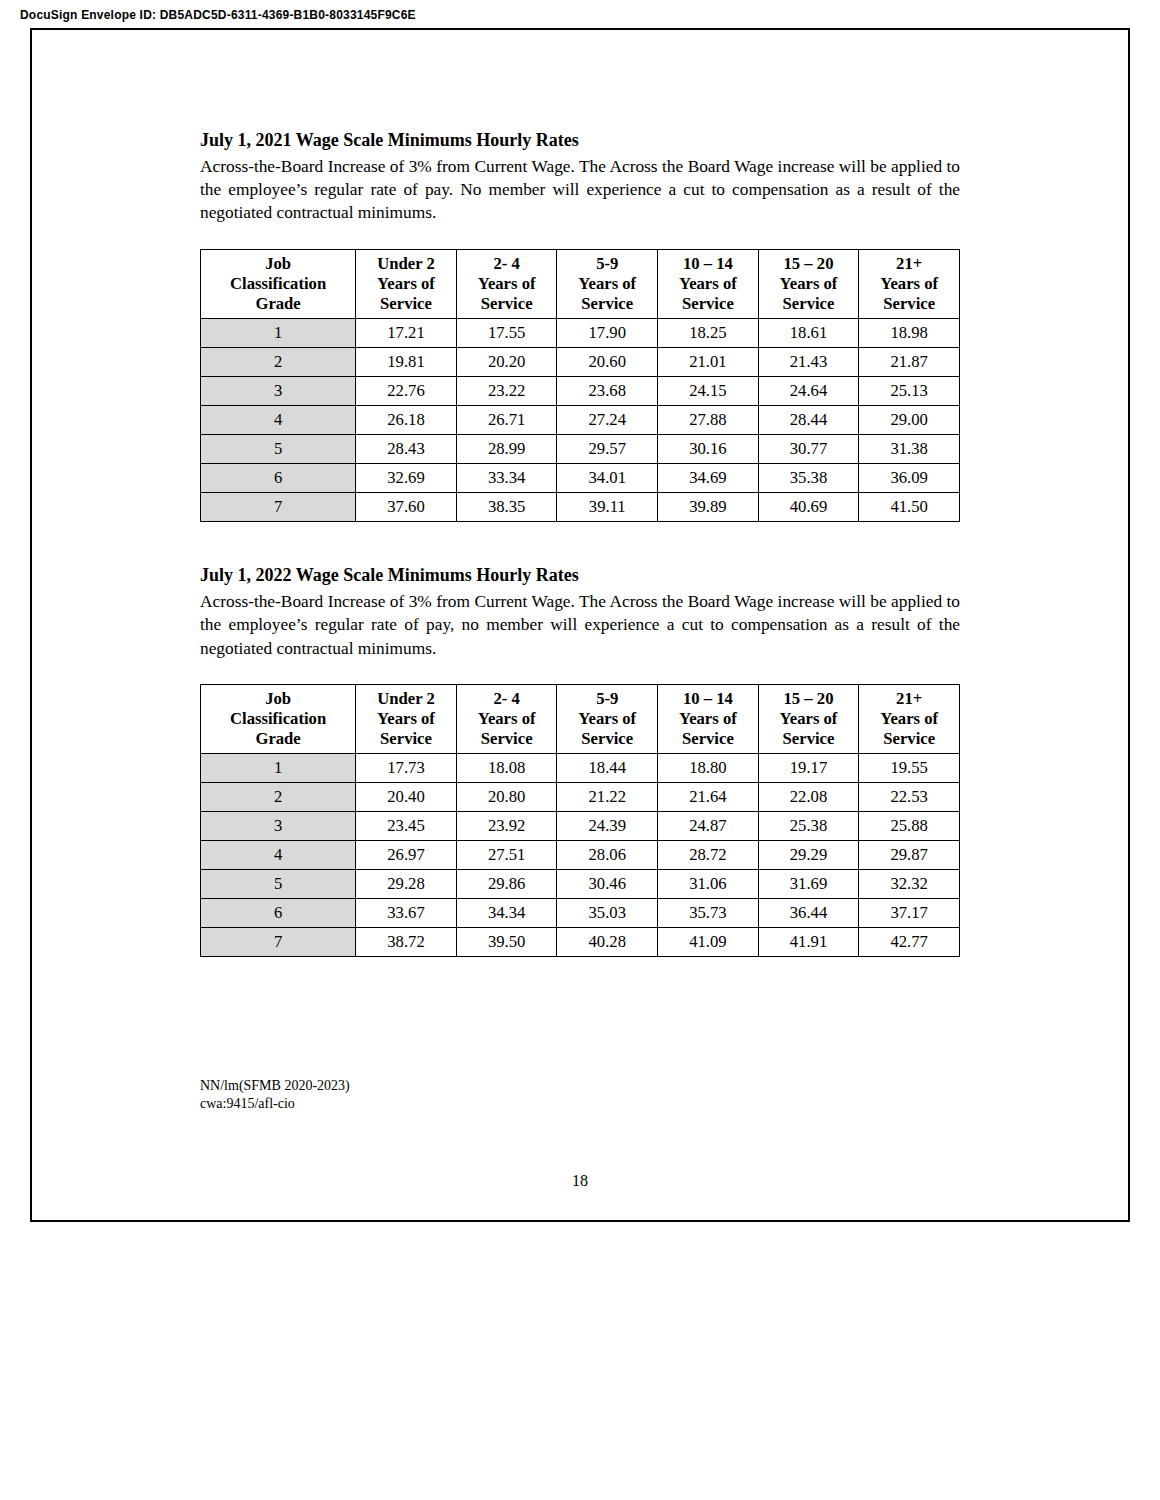DocuSign Envelope ID: DB5ADC5D-6311-4369-B1B0-8033145F9C6E
July 1, 2021 Wage Scale Minimums Hourly Rates
Across-the-Board Increase of 3% from Current Wage. The Across the Board Wage increase will be applied to the employee’s regular rate of pay. No member will experience a cut to compensation as a result of the negotiated contractual minimums.
| Job Classification Grade | Under 2 Years of Service | 2- 4 Years of Service | 5-9 Years of Service | 10 – 14 Years of Service | 15 – 20 Years of Service | 21+ Years of Service |
| --- | --- | --- | --- | --- | --- | --- |
| 1 | 17.21 | 17.55 | 17.90 | 18.25 | 18.61 | 18.98 |
| 2 | 19.81 | 20.20 | 20.60 | 21.01 | 21.43 | 21.87 |
| 3 | 22.76 | 23.22 | 23.68 | 24.15 | 24.64 | 25.13 |
| 4 | 26.18 | 26.71 | 27.24 | 27.88 | 28.44 | 29.00 |
| 5 | 28.43 | 28.99 | 29.57 | 30.16 | 30.77 | 31.38 |
| 6 | 32.69 | 33.34 | 34.01 | 34.69 | 35.38 | 36.09 |
| 7 | 37.60 | 38.35 | 39.11 | 39.89 | 40.69 | 41.50 |
July 1, 2022 Wage Scale Minimums Hourly Rates
Across-the-Board Increase of 3% from Current Wage. The Across the Board Wage increase will be applied to the employee’s regular rate of pay, no member will experience a cut to compensation as a result of the negotiated contractual minimums.
| Job Classification Grade | Under 2 Years of Service | 2- 4 Years of Service | 5-9 Years of Service | 10 – 14 Years of Service | 15 – 20 Years of Service | 21+ Years of Service |
| --- | --- | --- | --- | --- | --- | --- |
| 1 | 17.73 | 18.08 | 18.44 | 18.80 | 19.17 | 19.55 |
| 2 | 20.40 | 20.80 | 21.22 | 21.64 | 22.08 | 22.53 |
| 3 | 23.45 | 23.92 | 24.39 | 24.87 | 25.38 | 25.88 |
| 4 | 26.97 | 27.51 | 28.06 | 28.72 | 29.29 | 29.87 |
| 5 | 29.28 | 29.86 | 30.46 | 31.06 | 31.69 | 32.32 |
| 6 | 33.67 | 34.34 | 35.03 | 35.73 | 36.44 | 37.17 |
| 7 | 38.72 | 39.50 | 40.28 | 41.09 | 41.91 | 42.77 |
NN/lm(SFMB 2020-2023)
cwa:9415/afl-cio
18